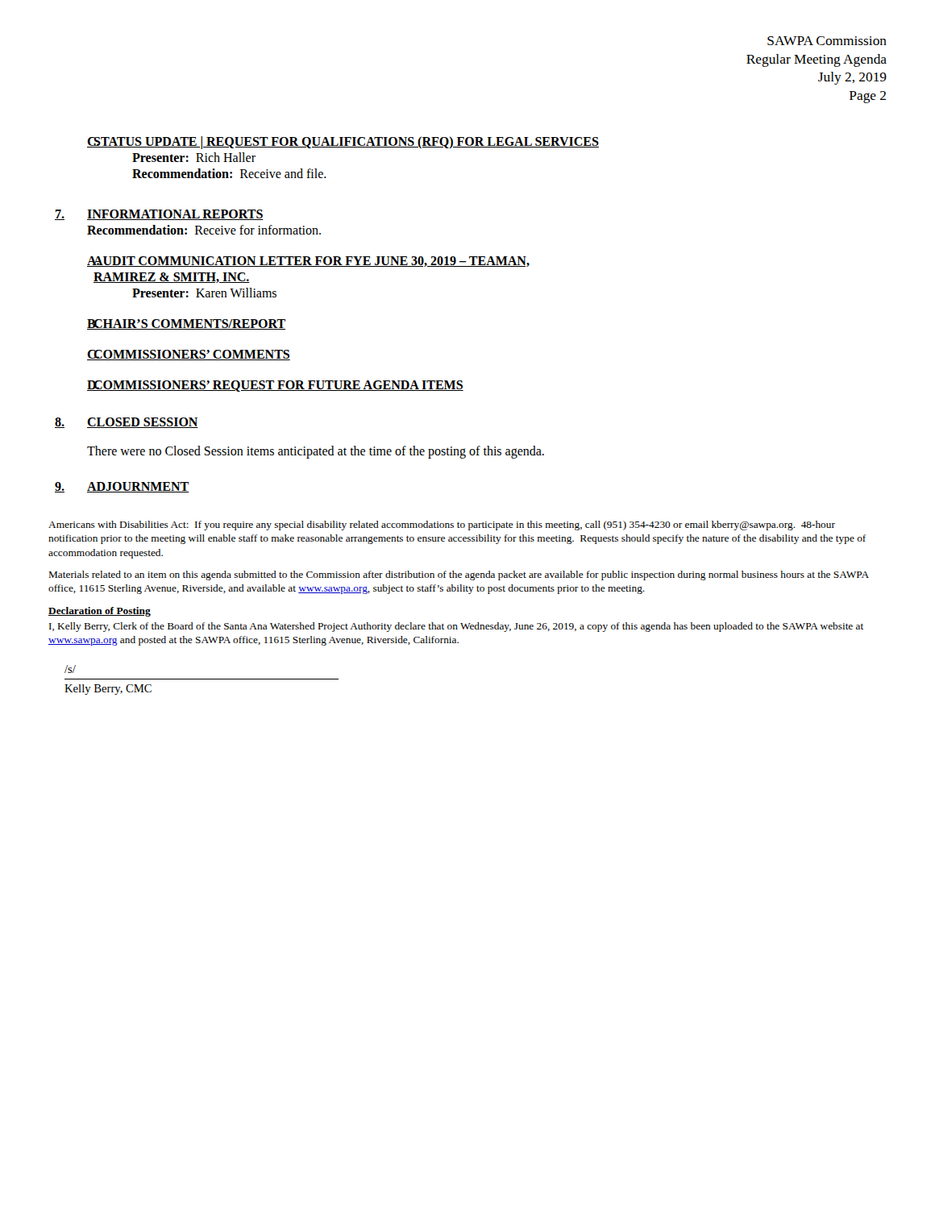SAWPA Commission
Regular Meeting Agenda
July 2, 2019
Page 2
C.
STATUS UPDATE | REQUEST FOR QUALIFICATIONS (RFQ) FOR LEGAL SERVICES
Presenter: Rich Haller
Recommendation: Receive and file.
7.
INFORMATIONAL REPORTS
Recommendation: Receive for information.
A.
AUDIT COMMUNICATION LETTER FOR FYE JUNE 30, 2019 – TEAMAN,
RAMIREZ & SMITH, INC.
Presenter: Karen Williams
B.
CHAIR’S COMMENTS/REPORT
C.
COMMISSIONERS’ COMMENTS
D.
COMMISSIONERS’ REQUEST FOR FUTURE AGENDA ITEMS
8.
CLOSED SESSION
There were no Closed Session items anticipated at the time of the posting of this agenda.
9.
ADJOURNMENT
Americans with Disabilities Act: If you require any special disability related accommodations to participate in this meeting, call (951) 354-4230 or email kberry@sawpa.org. 48-hour notification prior to the meeting will enable staff to make reasonable arrangements to ensure accessibility for this meeting. Requests should specify the nature of the disability and the type of accommodation requested.
Materials related to an item on this agenda submitted to the Commission after distribution of the agenda packet are available for public inspection during normal business hours at the SAWPA office, 11615 Sterling Avenue, Riverside, and available at www.sawpa.org, subject to staff’s ability to post documents prior to the meeting.
Declaration of Posting
I, Kelly Berry, Clerk of the Board of the Santa Ana Watershed Project Authority declare that on Wednesday, June 26, 2019, a copy of this agenda has been uploaded to the SAWPA website at www.sawpa.org and posted at the SAWPA office, 11615 Sterling Avenue, Riverside, California.
/s/
Kelly Berry, CMC